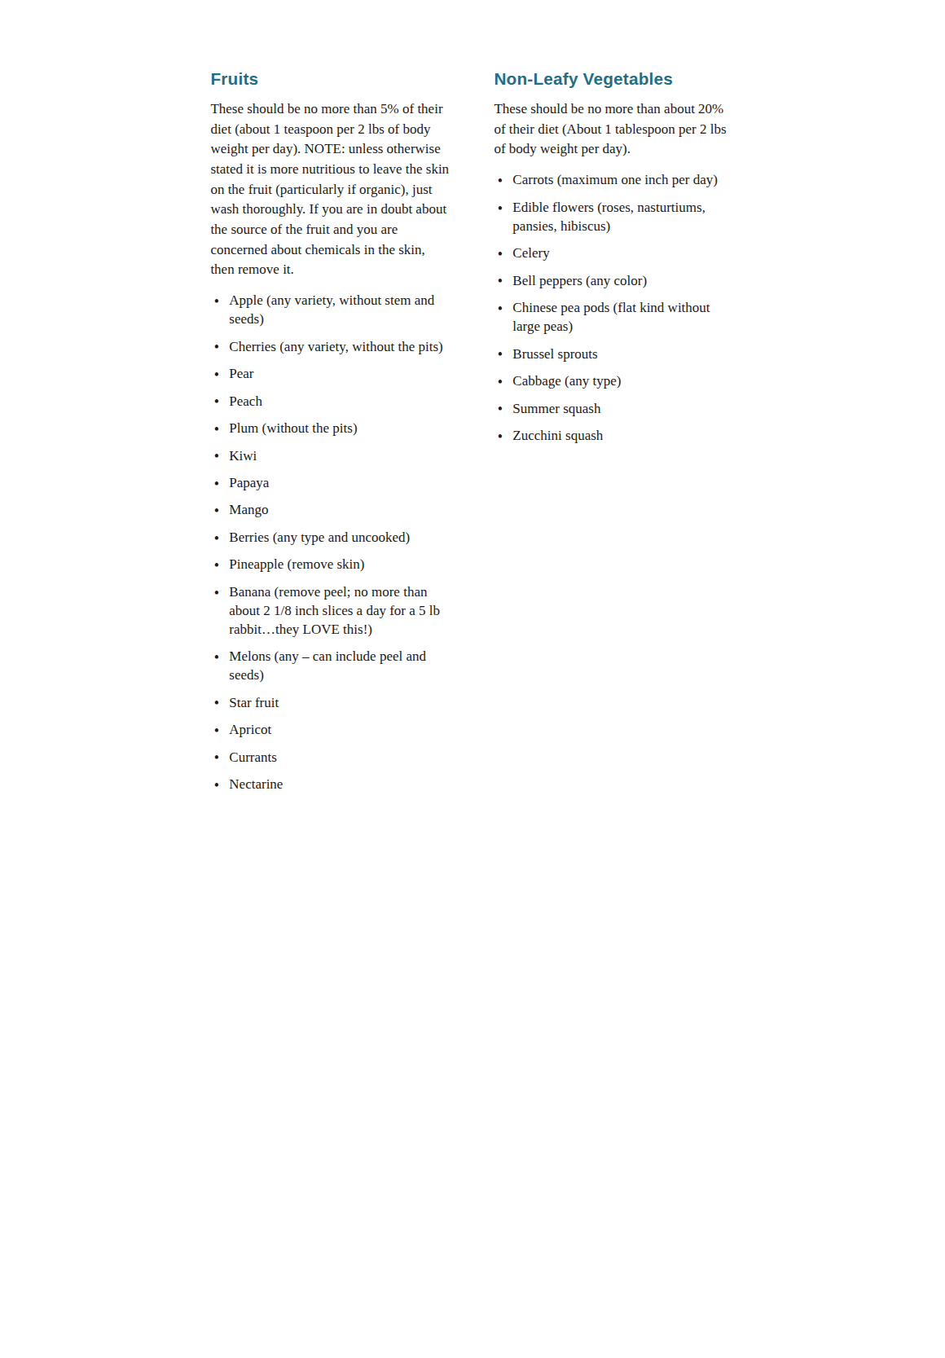Fruits
These should be no more than 5% of their diet (about 1 teaspoon per 2 lbs of body weight per day). NOTE: unless otherwise stated it is more nutritious to leave the skin on the fruit (particularly if organic), just wash thoroughly. If you are in doubt about the source of the fruit and you are concerned about chemicals in the skin, then remove it.
Apple (any variety, without stem and seeds)
Cherries (any variety, without the pits)
Pear
Peach
Plum (without the pits)
Kiwi
Papaya
Mango
Berries (any type and uncooked)
Pineapple (remove skin)
Banana (remove peel; no more than about 2 1/8 inch slices a day for a 5 lb rabbit…they LOVE this!)
Melons (any – can include peel and seeds)
Star fruit
Apricot
Currants
Nectarine
Non-Leafy Vegetables
These should be no more than about 20% of their diet (About 1 tablespoon per 2 lbs of body weight per day).
Carrots (maximum one inch per day)
Edible flowers (roses, nasturtiums, pansies, hibiscus)
Celery
Bell peppers (any color)
Chinese pea pods (flat kind without large peas)
Brussel sprouts
Cabbage (any type)
Summer squash
Zucchini squash